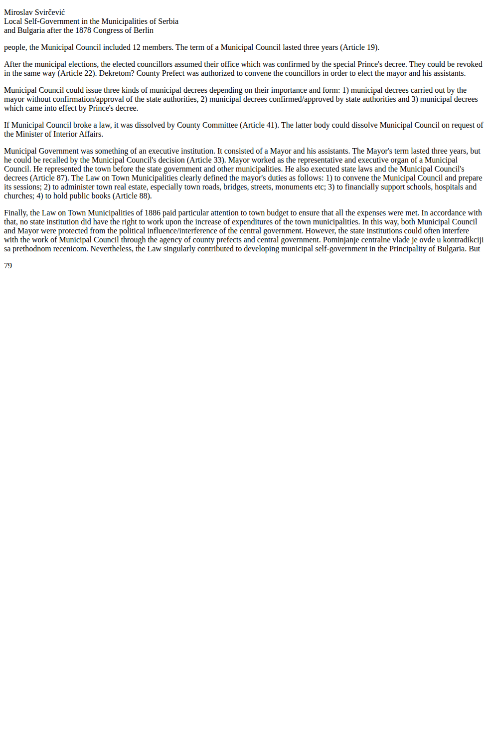Miroslav Svirčević
Local Self-Government in the Municipalities of Serbia
and Bulgaria after the 1878 Congress of Berlin
people, the Municipal Council included 12 members. The term of a Municipal Council lasted three years (Article 19).
After the municipal elections, the elected councillors assumed their office which was confirmed by the special Prince's decree. They could be revoked in the same way (Article 22). Dekretom? County Prefect was authorized to convene the councillors in order to elect the mayor and his assistants.
Municipal Council could issue three kinds of municipal decrees depending on their importance and form: 1) municipal decrees carried out by the mayor without confirmation/approval of the state authorities, 2) municipal decrees confirmed/approved by state authorities and 3) municipal decrees which came into effect by Prince's decree.
If Municipal Council broke a law, it was dissolved by County Committee (Article 41). The latter body could dissolve Municipal Council on request of the Minister of Interior Affairs.
Municipal Government was something of an executive institution. It consisted of a Mayor and his assistants. The Mayor's term lasted three years, but he could be recalled by the Municipal Council's decision (Article 33). Mayor worked as the representative and executive organ of a Municipal Council. He represented the town before the state government and other municipalities. He also executed state laws and the Municipal Council's decrees (Article 87). The Law on Town Municipalities clearly defined the mayor's duties as follows: 1) to convene the Municipal Council and prepare its sessions; 2) to administer town real estate, especially town roads, bridges, streets, monuments etc; 3) to financially support schools, hospitals and churches; 4) to hold public books (Article 88).
Finally, the Law on Town Municipalities of 1886 paid particular attention to town budget to ensure that all the expenses were met. In accordance with that, no state institution did have the right to work upon the increase of expenditures of the town municipalities. In this way, both Municipal Council and Mayor were protected from the political influence/interference of the central government. However, the state institutions could often interfere with the work of Municipal Council through the agency of county prefects and central government. Pominjanje centralne vlade je ovde u kontradikciji sa prethodnom recenicom. Nevertheless, the Law singularly contributed to developing municipal self-government in the Principality of Bulgaria. But
79